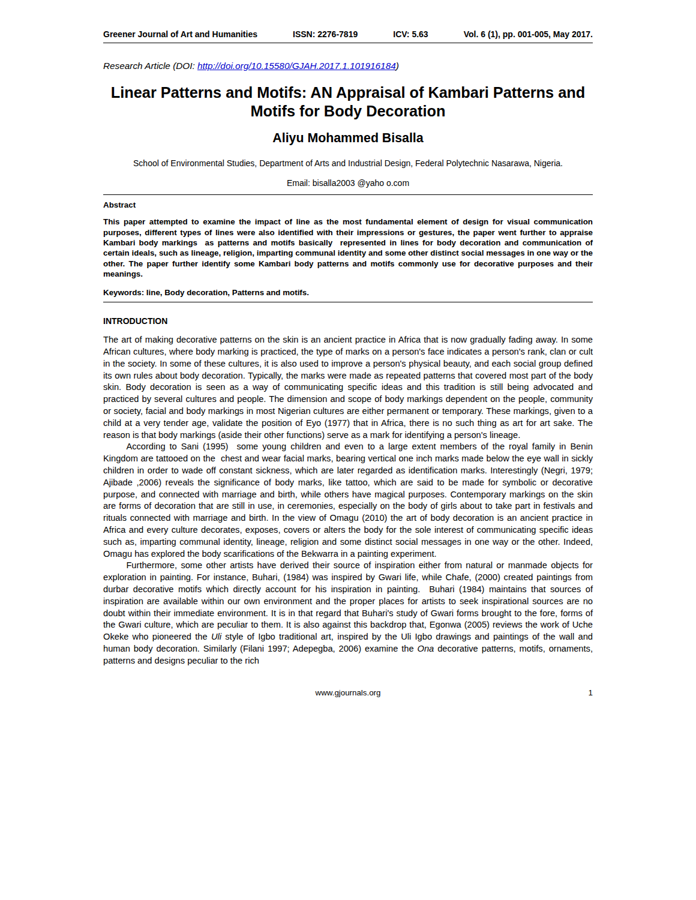Greener Journal of Art and Humanities ISSN: 2276-7819 ICV: 5.63 Vol. 6 (1), pp. 001-005, May 2017.
Research Article (DOI: http://doi.org/10.15580/GJAH.2017.1.101916184)
Linear Patterns and Motifs: AN Appraisal of Kambari Patterns and Motifs for Body Decoration
Aliyu Mohammed Bisalla
School of Environmental Studies, Department of Arts and Industrial Design, Federal Polytechnic Nasarawa, Nigeria.
Email: bisalla2003 @yaho o.com
Abstract
This paper attempted to examine the impact of line as the most fundamental element of design for visual communication purposes, different types of lines were also identified with their impressions or gestures, the paper went further to appraise Kambari body markings as patterns and motifs basically represented in lines for body decoration and communication of certain ideals, such as lineage, religion, imparting communal identity and some other distinct social messages in one way or the other. The paper further identify some Kambari body patterns and motifs commonly use for decorative purposes and their meanings.
Keywords: line, Body decoration, Patterns and motifs.
INTRODUCTION
The art of making decorative patterns on the skin is an ancient practice in Africa that is now gradually fading away. In some African cultures, where body marking is practiced, the type of marks on a person's face indicates a person's rank, clan or cult in the society. In some of these cultures, it is also used to improve a person's physical beauty, and each social group defined its own rules about body decoration. Typically, the marks were made as repeated patterns that covered most part of the body skin. Body decoration is seen as a way of communicating specific ideas and this tradition is still being advocated and practiced by several cultures and people. The dimension and scope of body markings dependent on the people, community or society, facial and body markings in most Nigerian cultures are either permanent or temporary. These markings, given to a child at a very tender age, validate the position of Eyo (1977) that in Africa, there is no such thing as art for art sake. The reason is that body markings (aside their other functions) serve as a mark for identifying a person's lineage.
According to Sani (1995) some young children and even to a large extent members of the royal family in Benin Kingdom are tattooed on the chest and wear facial marks, bearing vertical one inch marks made below the eye wall in sickly children in order to wade off constant sickness, which are later regarded as identification marks. Interestingly (Negri, 1979; Ajibade ,2006) reveals the significance of body marks, like tattoo, which are said to be made for symbolic or decorative purpose, and connected with marriage and birth, while others have magical purposes. Contemporary markings on the skin are forms of decoration that are still in use, in ceremonies, especially on the body of girls about to take part in festivals and rituals connected with marriage and birth. In the view of Omagu (2010) the art of body decoration is an ancient practice in Africa and every culture decorates, exposes, covers or alters the body for the sole interest of communicating specific ideas such as, imparting communal identity, lineage, religion and some distinct social messages in one way or the other. Indeed, Omagu has explored the body scarifications of the Bekwarra in a painting experiment.
Furthermore, some other artists have derived their source of inspiration either from natural or manmade objects for exploration in painting. For instance, Buhari, (1984) was inspired by Gwari life, while Chafe, (2000) created paintings from durbar decorative motifs which directly account for his inspiration in painting. Buhari (1984) maintains that sources of inspiration are available within our own environment and the proper places for artists to seek inspirational sources are no doubt within their immediate environment. It is in that regard that Buhari's study of Gwari forms brought to the fore, forms of the Gwari culture, which are peculiar to them. It is also against this backdrop that, Egonwa (2005) reviews the work of Uche Okeke who pioneered the Uli style of Igbo traditional art, inspired by the Uli Igbo drawings and paintings of the wall and human body decoration. Similarly (Filani 1997; Adepegba, 2006) examine the Ona decorative patterns, motifs, ornaments, patterns and designs peculiar to the rich
www.gjournals.org 1